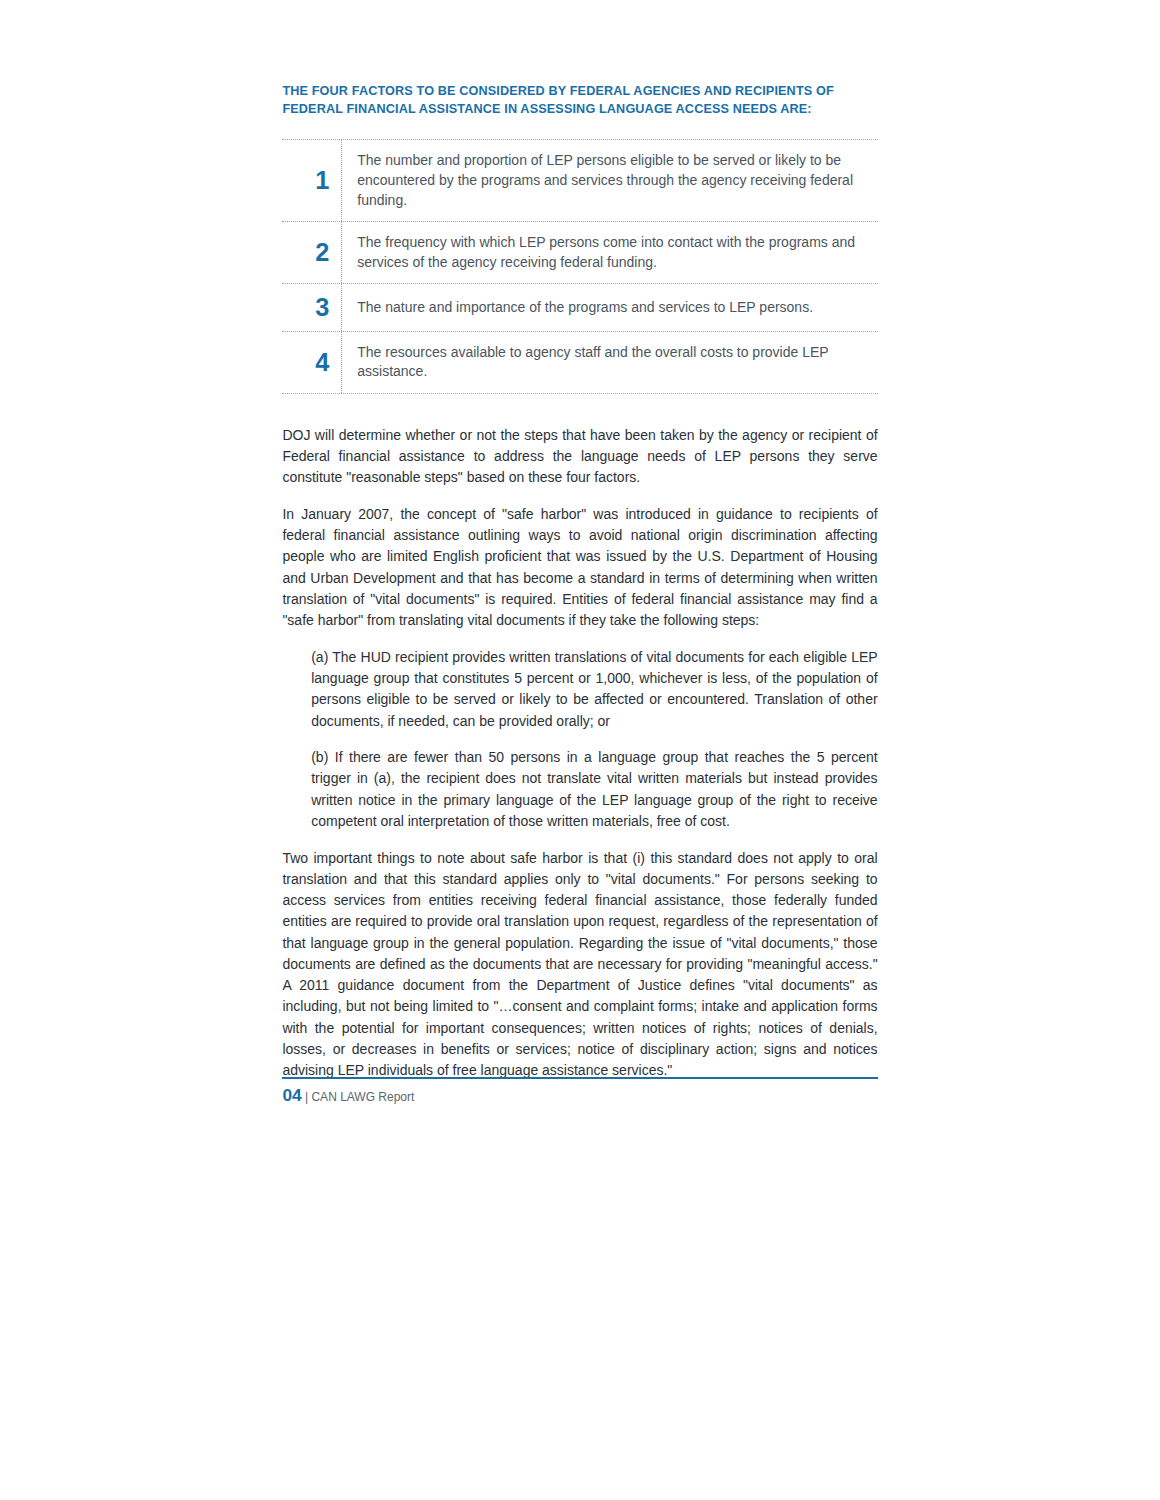The four factors to be considered by federal agencies and recipients of
federal financial assistance in assessing language access needs are:
1
The number and proportion of LEP persons eligible to be served or likely to be encountered by the programs and services through the agency receiving federal funding.
2
The frequency with which LEP persons come into contact with the programs and services of the agency receiving federal funding.
3
The nature and importance of the programs and services to LEP persons.
4
The resources available to agency staff and the overall costs to provide LEP assistance.
DOJ will determine whether or not the steps that have been taken by the agency or recipient of Federal financial assistance to address the language needs of LEP persons they serve constitute "reasonable steps" based on these four factors.
In January 2007, the concept of "safe harbor" was introduced in guidance to recipients of federal financial assistance outlining ways to avoid national origin discrimination affecting people who are limited English proficient that was issued by the U.S. Department of Housing and Urban Development and that has become a standard in terms of determining when written translation of "vital documents" is required. Entities of federal financial assistance may find a "safe harbor" from translating vital documents if they take the following steps:
(a) The HUD recipient provides written translations of vital documents for each eligible LEP language group that constitutes 5 percent or 1,000, whichever is less, of the population of persons eligible to be served or likely to be affected or encountered. Translation of other documents, if needed, can be provided orally; or
(b) If there are fewer than 50 persons in a language group that reaches the 5 percent trigger in (a), the recipient does not translate vital written materials but instead provides written notice in the primary language of the LEP language group of the right to receive competent oral interpretation of those written materials, free of cost.
Two important things to note about safe harbor is that (i) this standard does not apply to oral translation and that this standard applies only to "vital documents." For persons seeking to access services from entities receiving federal financial assistance, those federally funded entities are required to provide oral translation upon request, regardless of the representation of that language group in the general population. Regarding the issue of "vital documents," those documents are defined as the documents that are necessary for providing "meaningful access." A 2011 guidance document from the Department of Justice defines "vital documents" as including, but not being limited to "…consent and complaint forms; intake and application forms with the potential for important consequences; written notices of rights; notices of denials, losses, or decreases in benefits or services; notice of disciplinary action; signs and notices advising LEP individuals of free language assistance services."
04 | CAN LAWG Report